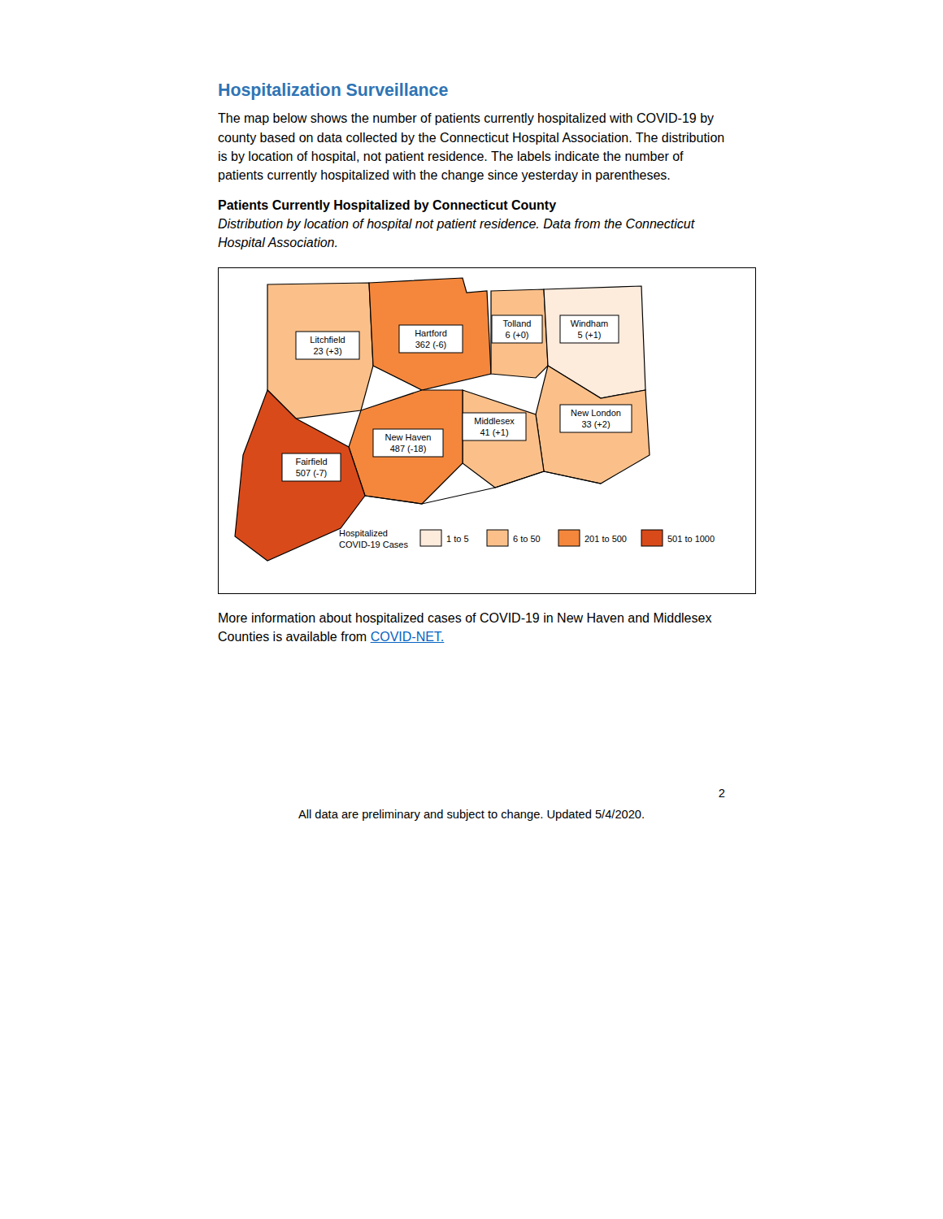Hospitalization Surveillance
The map below shows the number of patients currently hospitalized with COVID-19 by county based on data collected by the Connecticut Hospital Association. The distribution is by location of hospital, not patient residence. The labels indicate the number of patients currently hospitalized with the change since yesterday in parentheses.
Patients Currently Hospitalized by Connecticut County
Distribution by location of hospital not patient residence. Data from the Connecticut Hospital Association.
Litchfield 23 (+3) Hartford 362 (-6) Tolland 6 (+0) Windham 5 (+1) New London 33 (+2) Middlesex 41 (+1) New Haven 487 (-18) Fairfield 507 (-7) Hospitalized COVID-19 Cases 1 to 5 6 to 50 201 to 500 501 to 1000
More information about hospitalized cases of COVID-19 in New Haven and Middlesex Counties is available from COVID-NET.
2
All data are preliminary and subject to change. Updated 5/4/2020.